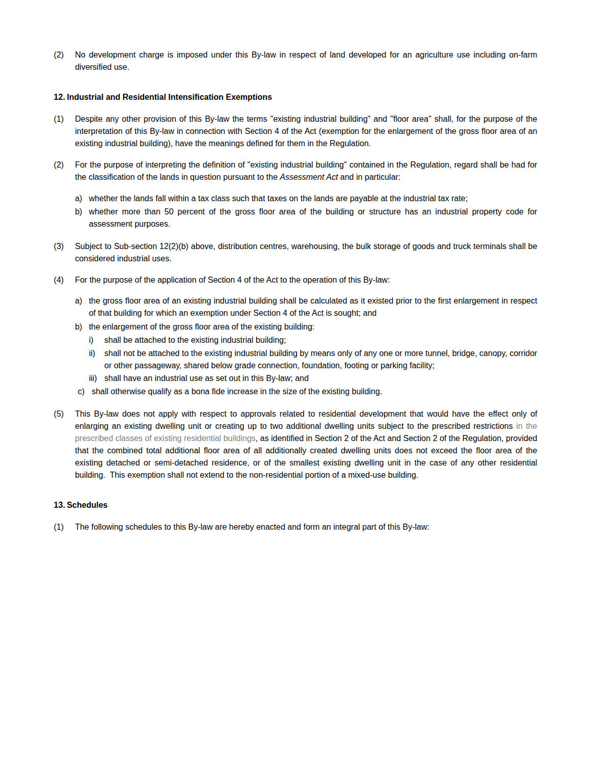(2)
No development charge is imposed under this By-law in respect of land developed for an agriculture use including on-farm diversified use.
12. Industrial and Residential Intensification Exemptions
(1)
Despite any other provision of this By-law the terms "existing industrial building" and "floor area" shall, for the purpose of the interpretation of this By-law in connection with Section 4 of the Act (exemption for the enlargement of the gross floor area of an existing industrial building), have the meanings defined for them in the Regulation.
(2)
For the purpose of interpreting the definition of "existing industrial building" contained in the Regulation, regard shall be had for the classification of the lands in question pursuant to the Assessment Act and in particular:
a)
whether the lands fall within a tax class such that taxes on the lands are payable at the industrial tax rate;
b)
whether more than 50 percent of the gross floor area of the building or structure has an industrial property code for assessment purposes.
(3)
Subject to Sub-section 12(2)(b) above, distribution centres, warehousing, the bulk storage of goods and truck terminals shall be considered industrial uses.
(4)
For the purpose of the application of Section 4 of the Act to the operation of this By-law:
a)
the gross floor area of an existing industrial building shall be calculated as it existed prior to the first enlargement in respect of that building for which an exemption under Section 4 of the Act is sought; and
b)
the enlargement of the gross floor area of the existing building:
i)
shall be attached to the existing industrial building;
ii)
shall not be attached to the existing industrial building by means only of any one or more tunnel, bridge, canopy, corridor or other passageway, shared below grade connection, foundation, footing or parking facility;
iii)
shall have an industrial use as set out in this By-law; and
c)
shall otherwise qualify as a bona fide increase in the size of the existing building.
(5)
This By-law does not apply with respect to approvals related to residential development that would have the effect only of enlarging an existing dwelling unit or creating up to two additional dwelling units subject to the prescribed restrictions in the prescribed classes of existing residential buildings, as identified in Section 2 of the Act and Section 2 of the Regulation, provided that the combined total additional floor area of all additionally created dwelling units does not exceed the floor area of the existing detached or semi-detached residence, or of the smallest existing dwelling unit in the case of any other residential building. This exemption shall not extend to the non-residential portion of a mixed-use building.
13. Schedules
(1)
The following schedules to this By-law are hereby enacted and form an integral part of this By-law: